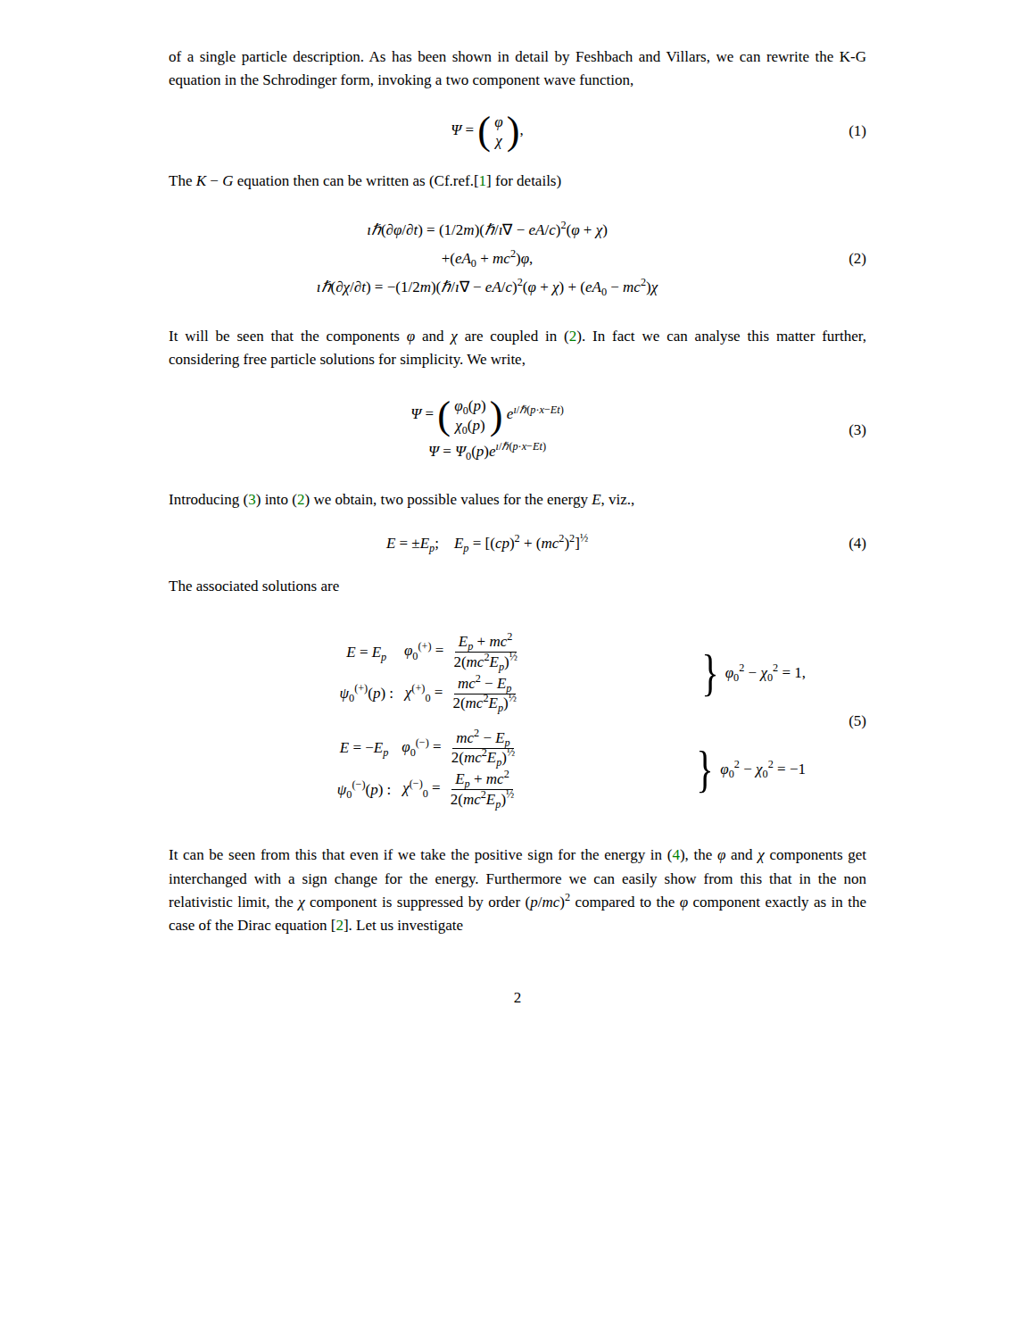of a single particle description. As has been shown in detail by Feshbach and Villars, we can rewrite the K-G equation in the Schrodinger form, invoking a two component wave function,
Ψ = ( φχ ) ,
(1)
The K − G equation then can be written as (Cf.ref.[1] for details)
ıℏ(∂φ/∂t) = (1/2m)(ℏ/ı∇ − eA/c)2(φ + χ) +(eA0 + mc2)φ, ıℏ(∂χ/∂t) = −(1/2m)(ℏ/ı∇ − eA/c)2(φ + χ) + (eA0 − mc2)χ
(2)
It will be seen that the components φ and χ are coupled in (2). In fact we can analyse this matter further, considering free particle solutions for simplicity. We write,
Ψ = ( φ0(p) χ0(p) ) eı/ℏ(p·x−Et) Ψ = Ψ0(p)eı/ℏ(p·x−Et)
(3)
Introducing (3) into (2) we obtain, two possible values for the energy E, viz.,
E = ±Ep; Ep = [(cp)2 + (mc2)2]½
(4)
The associated solutions are
| E = E p | φ 0 (+) = E p + mc 2 2( mc 2 E p ) ½ |
| ψ 0 (+) ( p ) : | χ (+) 0 = mc 2 − E p 2( mc 2 E p ) ½ |
} φ02 − χ02 = 1,
| E = − E p | φ 0 (−) = mc 2 − E p 2( mc 2 E p ) ½ |
| ψ 0 (−) ( p ) : | χ (−) 0 = E p + mc 2 2( mc 2 E p ) ½ |
} φ02 − χ02 = −1
(5)
It can be seen from this that even if we take the positive sign for the energy in (4), the φ and χ components get interchanged with a sign change for the energy. Furthermore we can easily show from this that in the non relativistic limit, the χ component is suppressed by order (p/mc)2 compared to the φ component exactly as in the case of the Dirac equation [2]. Let us investigate
2